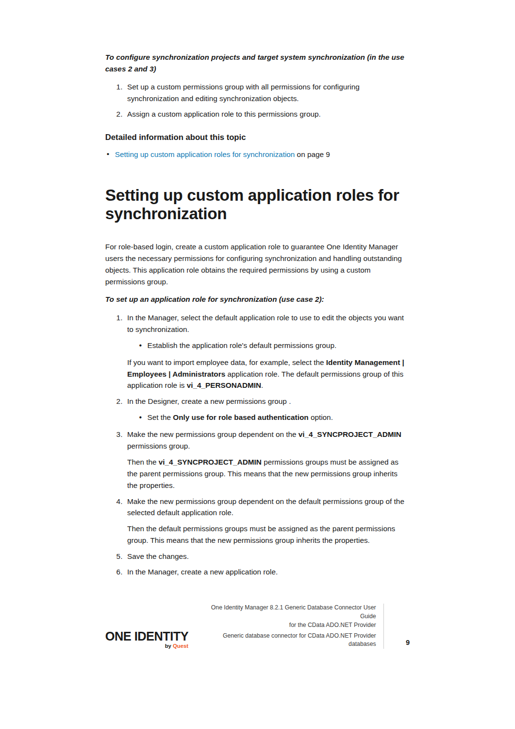To configure synchronization projects and target system synchronization (in the use cases 2 and 3)
Set up a custom permissions group with all permissions for configuring synchronization and editing synchronization objects.
Assign a custom application role to this permissions group.
Detailed information about this topic
Setting up custom application roles for synchronization on page 9
Setting up custom application roles for synchronization
For role-based login, create a custom application role to guarantee One Identity Manager users the necessary permissions for configuring synchronization and handling outstanding objects. This application role obtains the required permissions by using a custom permissions group.
To set up an application role for synchronization (use case 2):
In the Manager, select the default application role to use to edit the objects you want to synchronization.
Establish the application role's default permissions group.
If you want to import employee data, for example, select the Identity Management | Employees | Administrators application role. The default permissions group of this application role is vi_4_PERSONADMIN.
In the Designer, create a new permissions group .
Set the Only use for role based authentication option.
Make the new permissions group dependent on the vi_4_SYNCPROJECT_ADMIN permissions group.
Then the vi_4_SYNCPROJECT_ADMIN permissions groups must be assigned as the parent permissions group. This means that the new permissions group inherits the properties.
Make the new permissions group dependent on the default permissions group of the selected default application role.
Then the default permissions groups must be assigned as the parent permissions group. This means that the new permissions group inherits the properties.
Save the changes.
In the Manager, create a new application role.
ONE IDENTITY by Quest
One Identity Manager 8.2.1 Generic Database Connector User Guide for the CData ADO.NET Provider Generic database connector for CData ADO.NET Provider databases
9